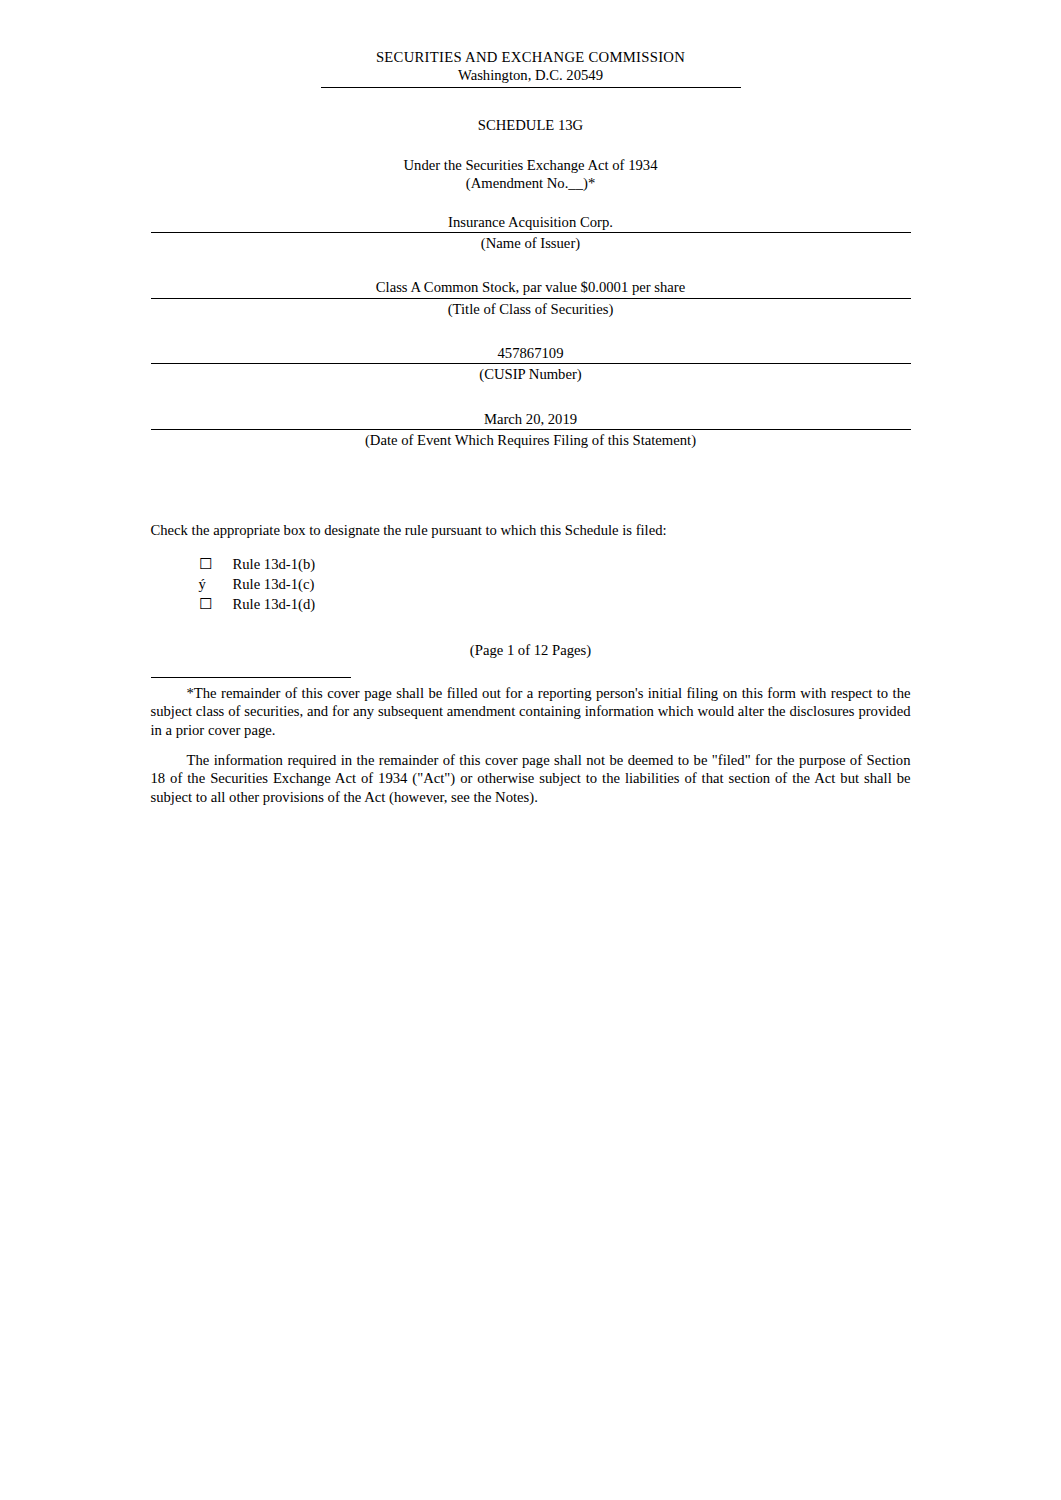SECURITIES AND EXCHANGE COMMISSION
Washington, D.C. 20549
SCHEDULE 13G
Under the Securities Exchange Act of 1934
(Amendment No.__)*
Insurance Acquisition Corp.
(Name of Issuer)
Class A Common Stock, par value $0.0001 per share
(Title of Class of Securities)
457867109
(CUSIP Number)
March 20, 2019
(Date of Event Which Requires Filing of this Statement)
Check the appropriate box to designate the rule pursuant to which this Schedule is filed:
| ☐ | Rule 13d-1(b) |
| ý | Rule 13d-1(c) |
| ☐ | Rule 13d-1(d) |
(Page 1 of 12 Pages)
*The remainder of this cover page shall be filled out for a reporting person's initial filing on this form with respect to the subject class of securities, and for any subsequent amendment containing information which would alter the disclosures provided in a prior cover page.
The information required in the remainder of this cover page shall not be deemed to be "filed" for the purpose of Section 18 of the Securities Exchange Act of 1934 ("Act") or otherwise subject to the liabilities of that section of the Act but shall be subject to all other provisions of the Act (however, see the Notes).